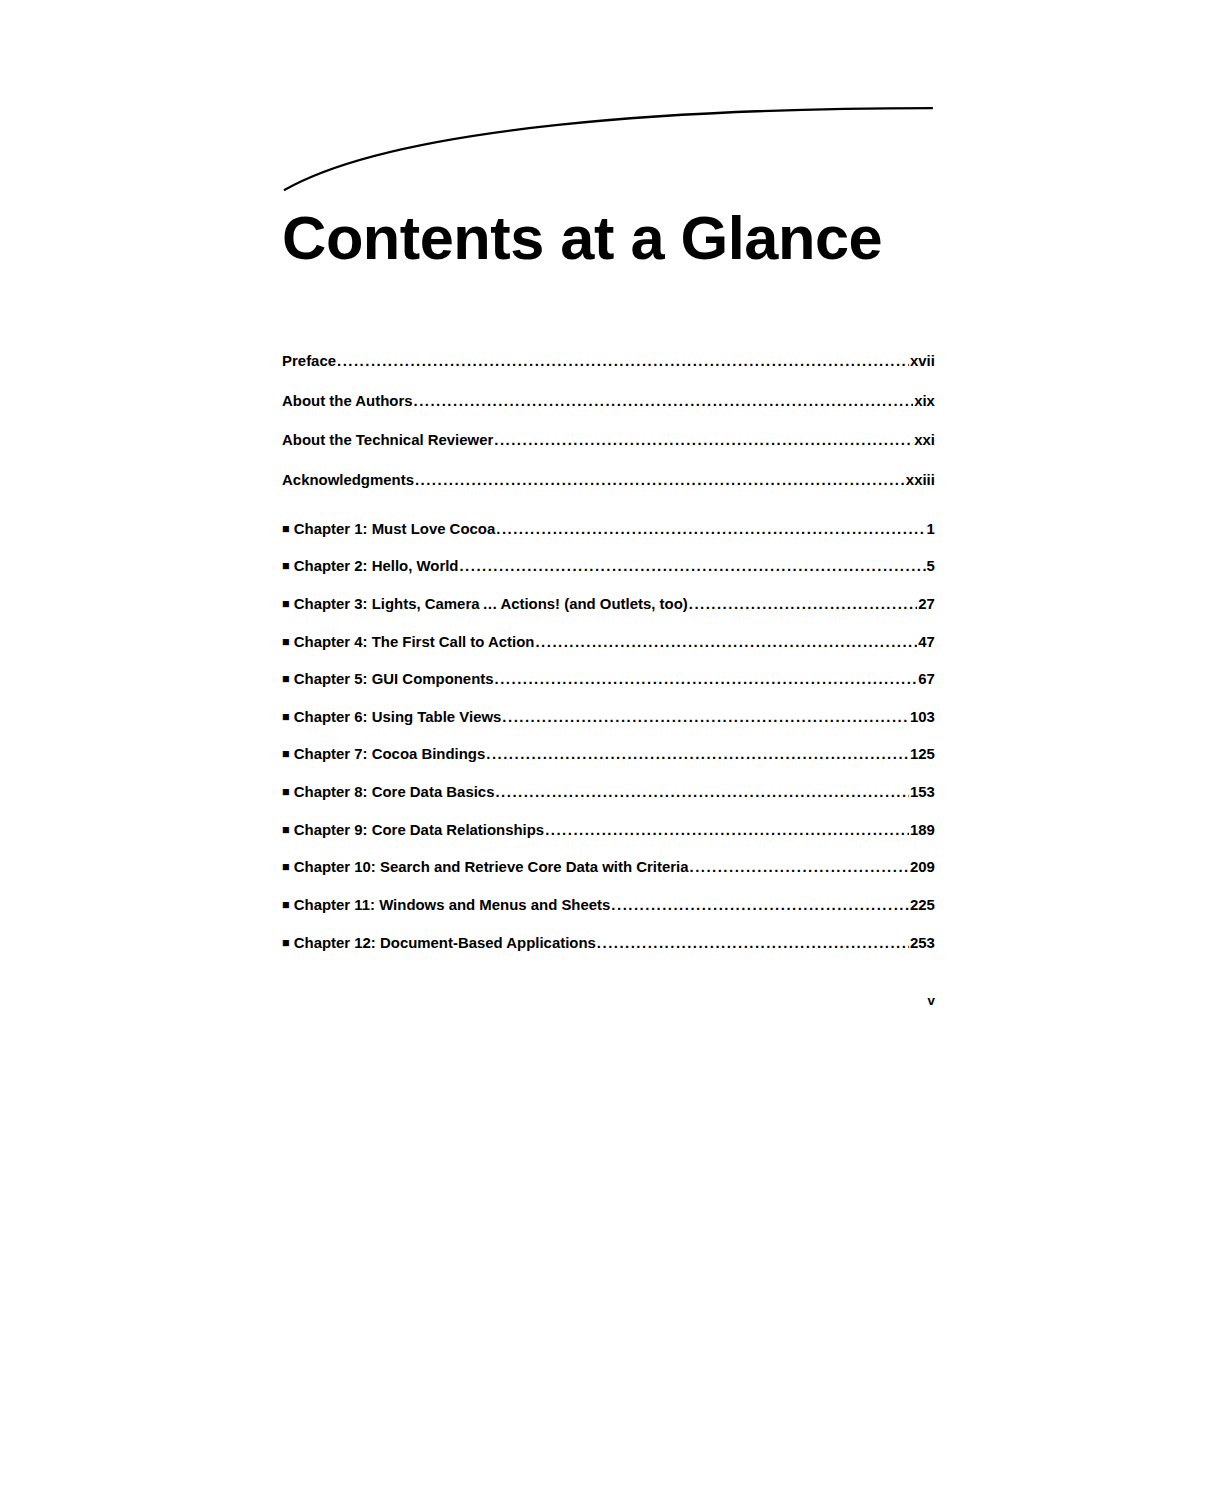Contents at a Glance
Preface................................................................................................................. xvii
About the Authors................................................................................................. xix
About the Technical Reviewer................................................................................. xxi
Acknowledgments................................................................................................ xxiii
Chapter 1: Must Love Cocoa................................................................................. 1
Chapter 2: Hello, World......................................................................................... 5
Chapter 3: Lights, Camera … Actions! (and Outlets, too)................................................ 27
Chapter 4: The First Call to Action.................................................................................. 47
Chapter 5: GUI Components......................................................................................... 67
Chapter 6: Using Table Views....................................................................................... 103
Chapter 7: Cocoa Bindings........................................................................................... 125
Chapter 8: Core Data Basics......................................................................................... 153
Chapter 9: Core Data Relationships................................................................................ 189
Chapter 10: Search and Retrieve Core Data with Criteria............................................. 209
Chapter 11: Windows and Menus and Sheets............................................................. 225
Chapter 12: Document-Based Applications..................................................................... 253
v